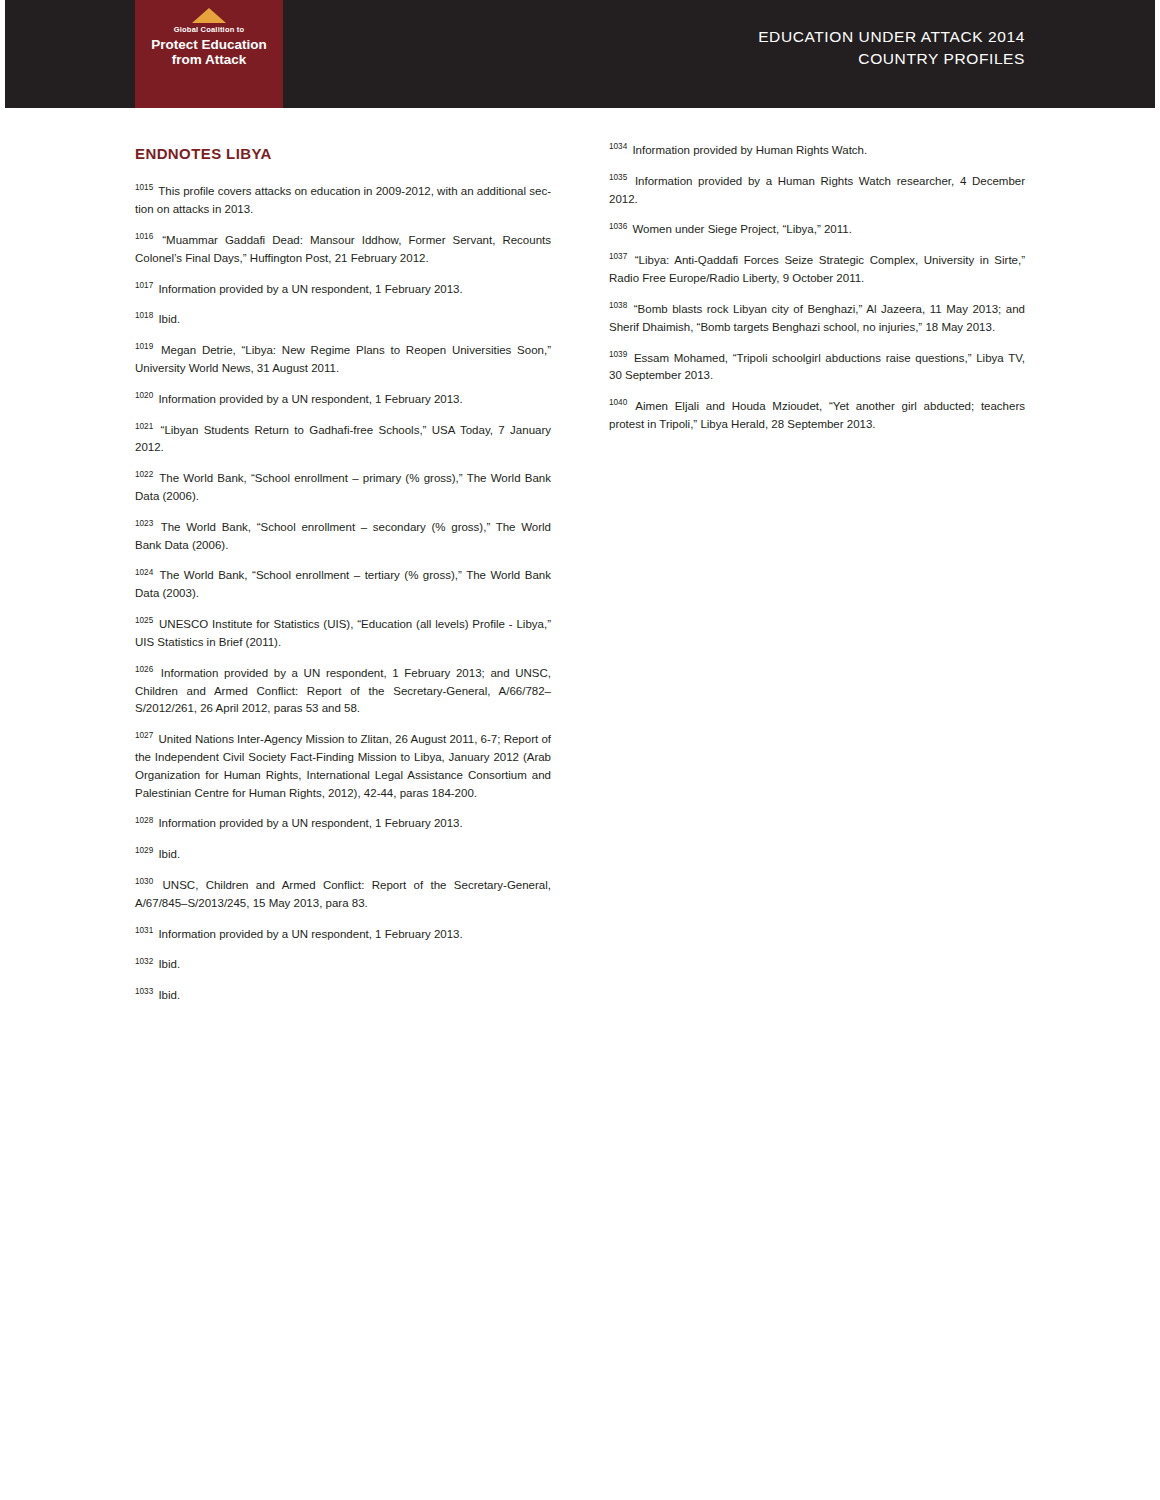Global Coalition to
Protect Education
from Attack
EDUCATION UNDER ATTACK 2014
COUNTRY PROFILES
ENDNOTES LIBYA
1015 This profile covers attacks on education in 2009-2012, with an additional section on attacks in 2013.
1016 “Muammar Gaddafi Dead: Mansour Iddhow, Former Servant, Recounts Colonel’s Final Days,” Huffington Post, 21 February 2012.
1017 Information provided by a UN respondent, 1 February 2013.
1018 Ibid.
1019 Megan Detrie, “Libya: New Regime Plans to Reopen Universities Soon,” University World News, 31 August 2011.
1020 Information provided by a UN respondent, 1 February 2013.
1021 “Libyan Students Return to Gadhafi-free Schools,” USA Today, 7 January 2012.
1022 The World Bank, “School enrollment – primary (% gross),” The World Bank Data (2006).
1023 The World Bank, “School enrollment – secondary (% gross),” The World Bank Data (2006).
1024 The World Bank, “School enrollment – tertiary (% gross),” The World Bank Data (2003).
1025 UNESCO Institute for Statistics (UIS), “Education (all levels) Profile - Libya,” UIS Statistics in Brief (2011).
1026 Information provided by a UN respondent, 1 February 2013; and UNSC, Children and Armed Conflict: Report of the Secretary-General, A/66/782– S/2012/261, 26 April 2012, paras 53 and 58.
1027 United Nations Inter-Agency Mission to Zlitan, 26 August 2011, 6-7; Report of the Independent Civil Society Fact-Finding Mission to Libya, January 2012 (Arab Organization for Human Rights, International Legal Assistance Consortium and Palestinian Centre for Human Rights, 2012), 42-44, paras 184-200.
1028 Information provided by a UN respondent, 1 February 2013.
1029 Ibid.
1030 UNSC, Children and Armed Conflict: Report of the Secretary-General, A/67/845–S/2013/245, 15 May 2013, para 83.
1031 Information provided by a UN respondent, 1 February 2013.
1032 Ibid.
1033 Ibid.
1034 Information provided by Human Rights Watch.
1035 Information provided by a Human Rights Watch researcher, 4 December 2012.
1036 Women under Siege Project, “Libya,” 2011.
1037 “Libya: Anti-Qaddafi Forces Seize Strategic Complex, University in Sirte,” Radio Free Europe/Radio Liberty, 9 October 2011.
1038 “Bomb blasts rock Libyan city of Benghazi,” Al Jazeera, 11 May 2013; and Sherif Dhaimish, “Bomb targets Benghazi school, no injuries,” 18 May 2013.
1039 Essam Mohamed, “Tripoli schoolgirl abductions raise questions,” Libya TV, 30 September 2013.
1040 Aimen Eljali and Houda Mzioudet, “Yet another girl abducted; teachers protest in Tripoli,” Libya Herald, 28 September 2013.